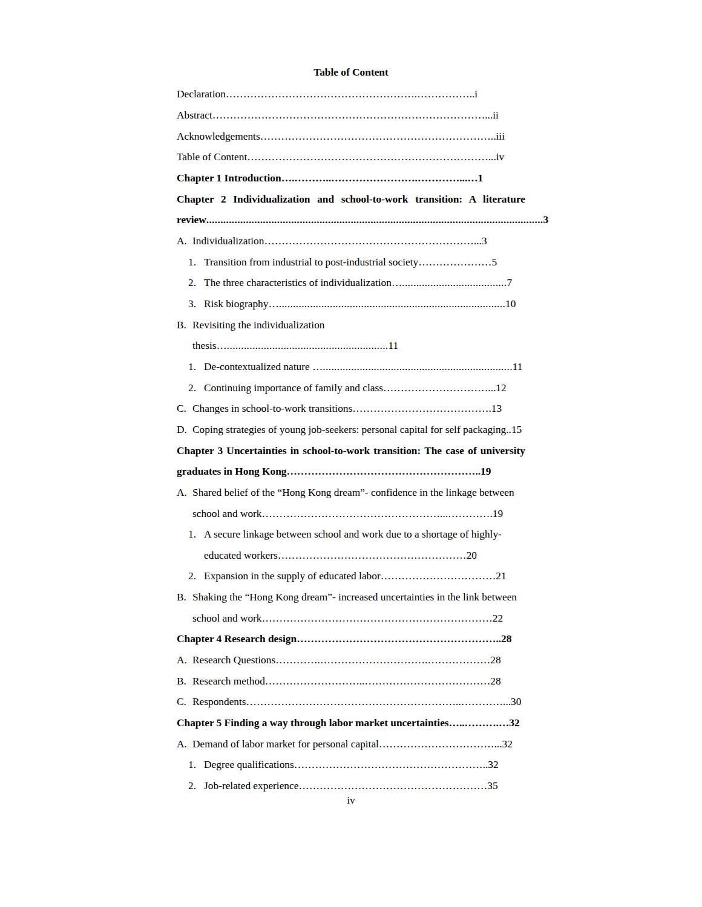Table of Content
Declaration……………………………………………….……………..i
Abstract……………………………………………………………………...ii
Acknowledgements…………………………………………………………..iii
Table of Content……………………………………………………………...iv
Chapter 1 Introduction….………..…………………….…………...…1
Chapter 2 Individualization and school-to-work transition: A literature review....................................................................................................................... 3
A. Individualization……………………………………………………...3
1. Transition from industrial to post-industrial society…………………5
2. The three characteristics of individualization…..................................... 7
3. Risk biography…................................................................................ 10
B. Revisiting the individualization thesis…......................................................... 11
1. De-contextualized nature …................................................................... 11
2. Continuing importance of family and class…………………………...12
C. Changes in school-to-work transitions………………………………….13
D. Coping strategies of young job-seekers: personal capital for self packaging..15
Chapter 3 Uncertainties in school-to-work transition: The case of university graduates in Hong Kong………………………………………………..19
A. Shared belief of the “Hong Kong dream”- confidence in the linkage between school and work……………………………………………...………….19
1. A secure linkage between school and work due to a shortage of highly-educated workers………………………………………………20
2. Expansion in the supply of educated labor……………………………21
B. Shaking the “Hong Kong dream”- increased uncertainties in the link between school and work…………………………………………………………22
Chapter 4 Research design…………………………………………………..28
A. Research Questions………….………………………….………………28
B. Research method………………………..………………………………28
C. Respondents……………………………………………………..…………...30
Chapter 5 Finding a way through labor market uncertainties…..……….…32
A. Demand of labor market for personal capital……………………………...32
1. Degree qualifications………………………………………………..32
2. Job-related experience………………………………………………35
iv